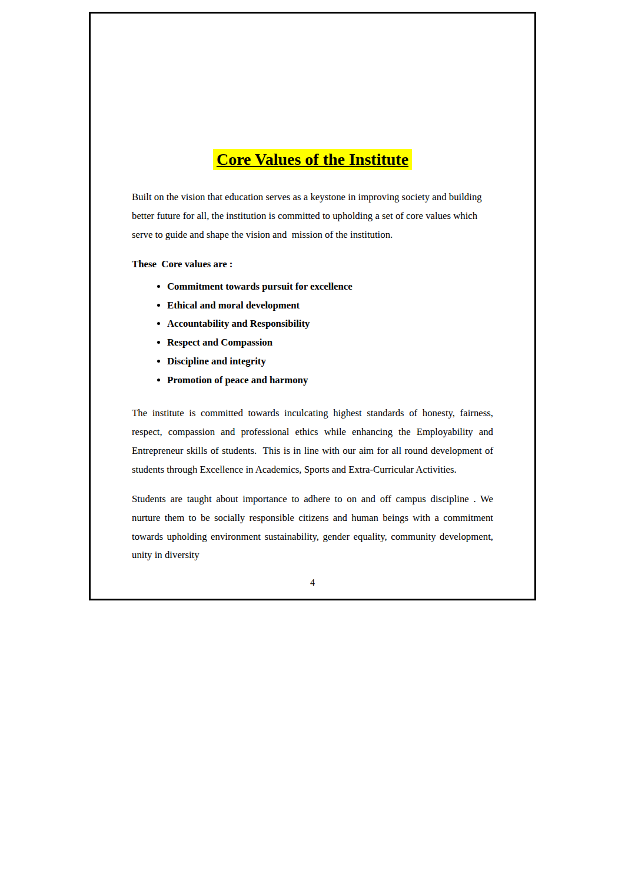Core Values of the Institute
Built on the vision that education serves as a keystone in improving society and building better future for all, the institution is committed to upholding a set of core values which serve to guide and shape the vision and mission of the institution.
These Core values are :
Commitment towards pursuit for excellence
Ethical and moral development
Accountability and Responsibility
Respect and Compassion
Discipline and integrity
Promotion of peace and harmony
The institute is committed towards inculcating highest standards of honesty, fairness, respect, compassion and professional ethics while enhancing the Employability and Entrepreneur skills of students. This is in line with our aim for all round development of students through Excellence in Academics, Sports and Extra-Curricular Activities.
Students are taught about importance to adhere to on and off campus discipline . We nurture them to be socially responsible citizens and human beings with a commitment towards upholding environment sustainability, gender equality, community development, unity in diversity
4